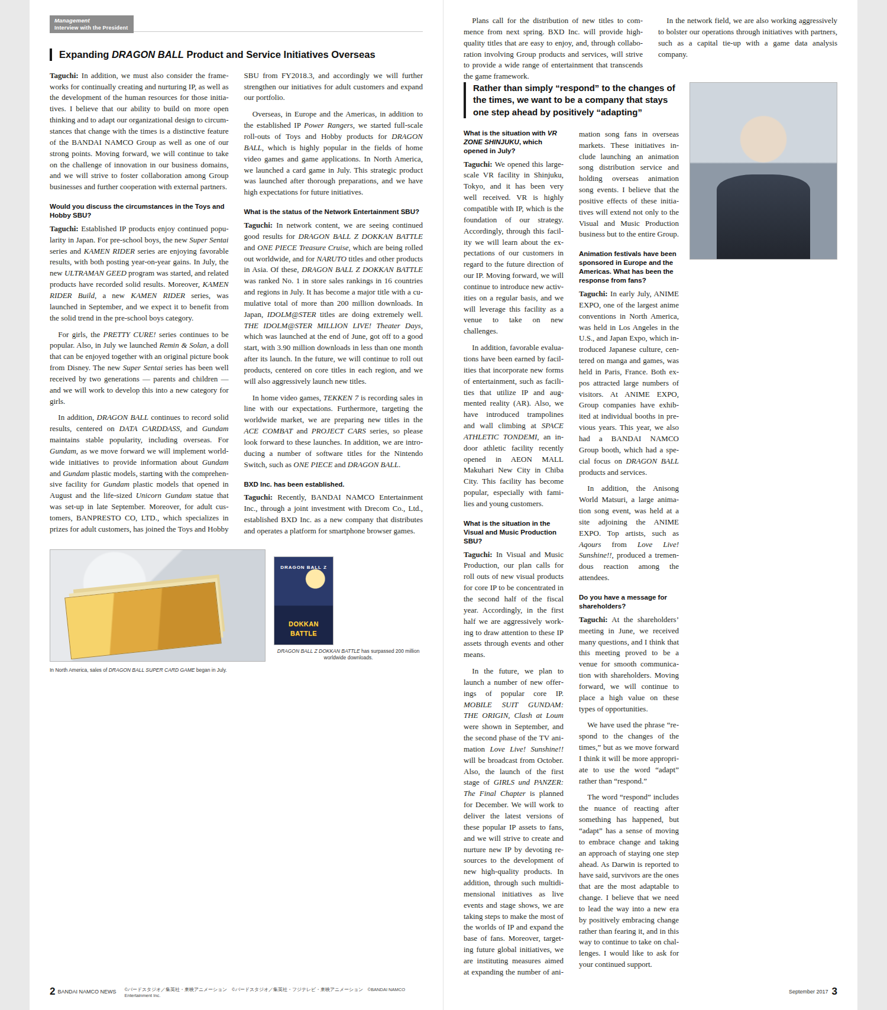ManagementInterview with the President
Expanding DRAGON BALL Product and Service Initiatives Overseas
Taguchi: In addition, we must also consider the frameworks for continually creating and nurturing IP, as well as the development of the human resources for those initiatives. I believe that our ability to build on more open thinking and to adapt our organizational design to circumstances that change with the times is a distinctive feature of the BANDAI NAMCO Group as well as one of our strong points. Moving forward, we will continue to take on the challenge of innovation in our business domains, and we will strive to foster collaboration among Group businesses and further cooperation with external partners.
Would you discuss the circumstances in the Toys and Hobby SBU?
Taguchi: Established IP products enjoy continued popularity in Japan. For pre-school boys, the new Super Sentai series and KAMEN RIDER series are enjoying favorable results, with both posting year-on-year gains. In July, the new ULTRAMAN GEED program was started, and related products have recorded solid results. Moreover, KAMEN RIDER Build, a new KAMEN RIDER series, was launched in September, and we expect it to benefit from the solid trend in the pre-school boys category.
For girls, the PRETTY CURE! series continues to be popular. Also, in July we launched Remin & Solan, a doll that can be enjoyed together with an original picture book from Disney. The new Super Sentai series has been well received by two generations — parents and children — and we will work to develop this into a new category for girls.
In addition, DRAGON BALL continues to record solid results, centered on DATA CARDDASS, and Gundam maintains stable popularity, including overseas. For Gundam, as we move forward we will implement worldwide initiatives to provide information about Gundam and Gundam plastic models, starting with the comprehensive facility for Gundam plastic models that opened in August and the life-sized Unicorn Gundam statue that was set-up in late September. Moreover, for adult customers, BANPRESTO CO, LTD., which specializes in prizes for adult customers, has joined the Toys and Hobby SBU from FY2018.3, and accordingly we will further strengthen our initiatives for adult customers and expand our portfolio.
Overseas, in Europe and the Americas, in addition to the established IP Power Rangers, we started full-scale roll-outs of Toys and Hobby products for DRAGON BALL, which is highly popular in the fields of home video games and game applications. In North America, we launched a card game in July. This strategic product was launched after thorough preparations, and we have high expectations for future initiatives.
What is the status of the Network Entertainment SBU?
Taguchi: In network content, we are seeing continued good results for DRAGON BALL Z DOKKAN BATTLE and ONE PIECE Treasure Cruise, which are being rolled out worldwide, and for NARUTO titles and other products in Asia. Of these, DRAGON BALL Z DOKKAN BATTLE was ranked No. 1 in store sales rankings in 16 countries and regions in July. It has become a major title with a cumulative total of more than 200 million downloads. In Japan, IDOLM@STER titles are doing extremely well. THE IDOLM@STER MILLION LIVE! Theater Days, which was launched at the end of June, got off to a good start, with 3.90 million downloads in less than one month after its launch. In the future, we will continue to roll out products, centered on core titles in each region, and we will also aggressively launch new titles.
In home video games, TEKKEN 7 is recording sales in line with our expectations. Furthermore, targeting the worldwide market, we are preparing new titles in the ACE COMBAT and PROJECT CARS series, so please look forward to these launches. In addition, we are introducing a number of software titles for the Nintendo Switch, such as ONE PIECE and DRAGON BALL.
BXD Inc. has been established.
Taguchi: Recently, BANDAI NAMCO Entertainment Inc., through a joint investment with Drecom Co., Ltd., established BXD Inc. as a new company that distributes and operates a platform for smartphone browser games.
DRAGON BALL Z DOKKAN BATTLE has surpassed 200 million worldwide downloads.
In North America, sales of DRAGON BALL SUPER CARD GAME began in July.
2 BANDAI NAMCO NEWS
©バードスタジオ／集英社・東映アニメーション　©バードスタジオ／集英社・フジテレビ・東映アニメーション　©BANDAI NAMCO Entertainment Inc.
Plans call for the distribution of new titles to commence from next spring. BXD Inc. will provide high-quality titles that are easy to enjoy, and, through collaboration involving Group products and services, will strive to provide a wide range of entertainment that transcends the game framework.
In the network field, we are also working aggressively to bolster our operations through initiatives with partners, such as a capital tie-up with a game data analysis company.
Rather than simply “respond” to the changes of the times, we want to be a company that stays one step ahead by positively “adapting”
What is the situation with VR ZONE SHINJUKU, which opened in July?
Taguchi: We opened this large-scale VR facility in Shinjuku, Tokyo, and it has been very well received. VR is highly compatible with IP, which is the foundation of our strategy. Accordingly, through this facility we will learn about the expectations of our customers in regard to the future direction of our IP. Moving forward, we will continue to introduce new activities on a regular basis, and we will leverage this facility as a venue to take on new challenges.
In addition, favorable evaluations have been earned by facilities that incorporate new forms of entertainment, such as facilities that utilize IP and augmented reality (AR). Also, we have introduced trampolines and wall climbing at SPACE ATHLETIC TONDEMI, an indoor athletic facility recently opened in AEON MALL Makuhari New City in Chiba City. This facility has become popular, especially with families and young customers.
What is the situation in the Visual and Music Production SBU?
Taguchi: In Visual and Music Production, our plan calls for roll outs of new visual products for core IP to be concentrated in the second half of the fiscal year. Accordingly, in the first half we are aggressively working to draw attention to these IP assets through events and other means.
In the future, we plan to launch a number of new offerings of popular core IP. MOBILE SUIT GUNDAM: THE ORIGIN, Clash at Loum were shown in September, and the second phase of the TV animation Love Live! Sunshine!! will be broadcast from October. Also, the launch of the first stage of GIRLS und PANZER: The Final Chapter is planned for December. We will work to deliver the latest versions of these popular IP assets to fans, and we will strive to create and nurture new IP by devoting resources to the development of new high-quality products. In addition, through such multidimensional initiatives as live events and stage shows, we are taking steps to make the most of the worlds of IP and expand the base of fans. Moreover, targeting future global initiatives, we are instituting measures aimed at expanding the number of animation song fans in overseas markets. These initiatives include launching an animation song distribution service and holding overseas animation song events. I believe that the positive effects of these initiatives will extend not only to the Visual and Music Production business but to the entire Group.
Animation festivals have been sponsored in Europe and the Americas. What has been the response from fans?
Taguchi: In early July, ANIME EXPO, one of the largest anime conventions in North America, was held in Los Angeles in the U.S., and Japan Expo, which introduced Japanese culture, centered on manga and games, was held in Paris, France. Both expos attracted large numbers of visitors. At ANIME EXPO, Group companies have exhibited at individual booths in previous years. This year, we also had a BANDAI NAMCO Group booth, which had a special focus on DRAGON BALL products and services.
In addition, the Anisong World Matsuri, a large animation song event, was held at a site adjoining the ANIME EXPO. Top artists, such as Aqours from Love Live! Sunshine!!, produced a tremendous reaction among the attendees.
Do you have a message for shareholders?
Taguchi: At the shareholders’ meeting in June, we received many questions, and I think that this meeting proved to be a venue for smooth communication with shareholders. Moving forward, we will continue to place a high value on these types of opportunities.
We have used the phrase “respond to the changes of the times,” but as we move forward I think it will be more appropriate to use the word “adapt” rather than “respond.”
The word “respond” includes the nuance of reacting after something has happened, but “adapt” has a sense of moving to embrace change and taking an approach of staying one step ahead. As Darwin is reported to have said, survivors are the ones that are the most adaptable to change. I believe that we need to lead the way into a new era by positively embracing change rather than fearing it, and in this way to continue to take on challenges. I would like to ask for your continued support.
September 20173